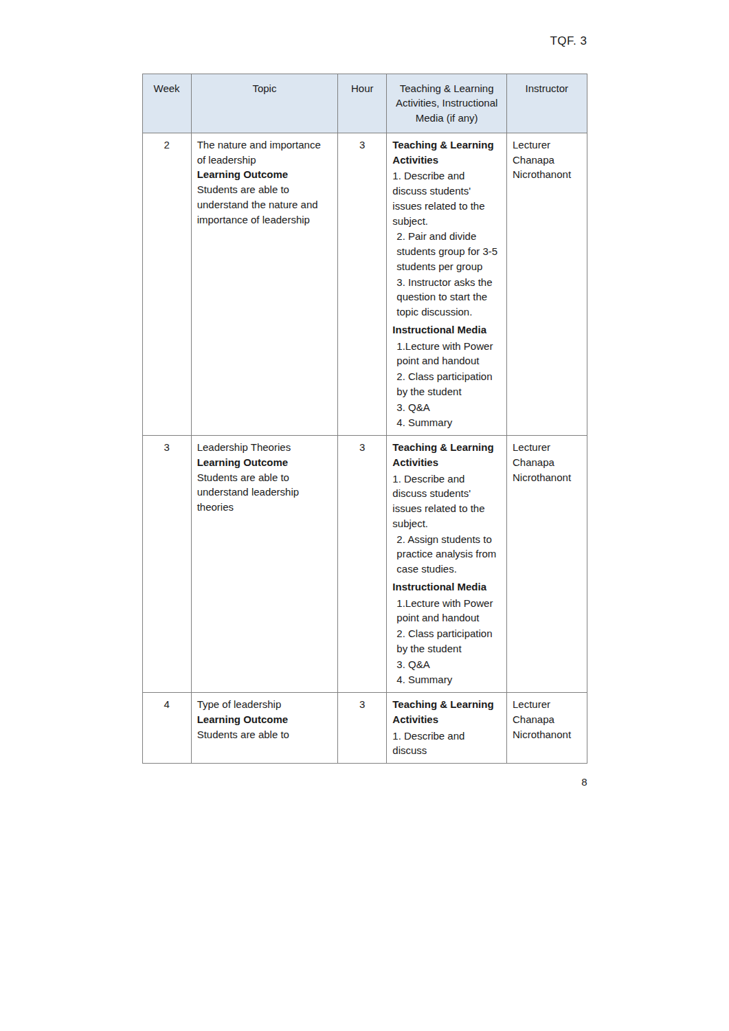TQF. 3
| Week | Topic | Hour | Teaching & Learning Activities, Instructional Media (if any) | Instructor |
| --- | --- | --- | --- | --- |
| 2 | The nature and importance of leadership Learning Outcome Students are able to understand the nature and importance of leadership | 3 | Teaching & Learning Activities 1. Describe and discuss students' issues related to the subject. 2. Pair and divide students group for 3-5 students per group 3. Instructor asks the question to start the topic discussion. Instructional Media 1.Lecture with Power point and handout 2. Class participation by the student 3. Q&A 4. Summary | Lecturer Chanapa Nicrothanont |
| 3 | Leadership Theories Learning Outcome Students are able to understand leadership theories | 3 | Teaching & Learning Activities 1. Describe and discuss students' issues related to the subject. 2. Assign students to practice analysis from case studies. Instructional Media 1.Lecture with Power point and handout 2. Class participation by the student 3. Q&A 4. Summary | Lecturer Chanapa Nicrothanont |
| 4 | Type of leadership Learning Outcome Students are able to | 3 | Teaching & Learning Activities 1. Describe and discuss | Lecturer Chanapa Nicrothanont |
8